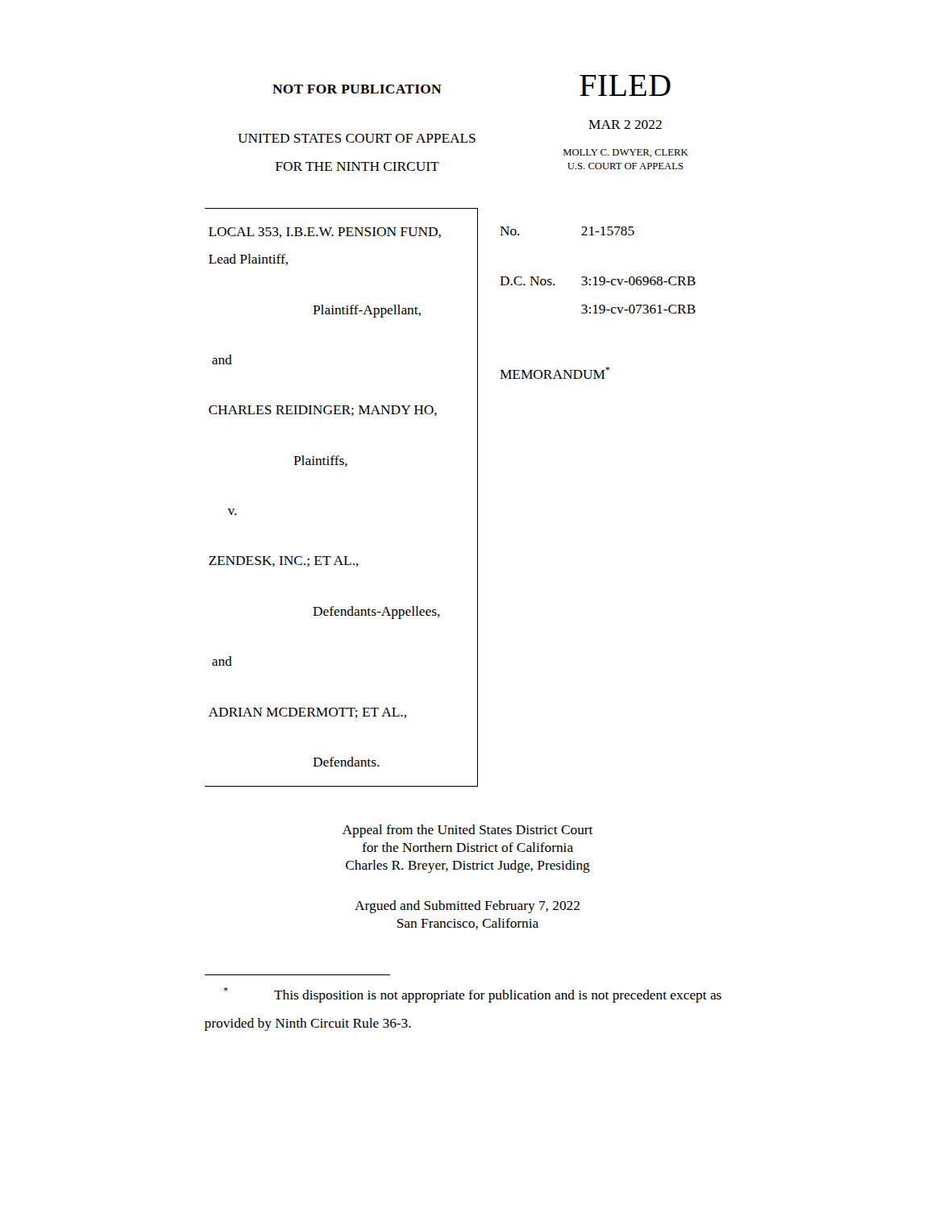NOT FOR PUBLICATION
UNITED STATES COURT OF APPEALS
FOR THE NINTH CIRCUIT
FILED
MAR 2 2022
MOLLY C. DWYER, CLERK
U.S. COURT OF APPEALS
LOCAL 353, I.B.E.W. PENSION FUND,
Lead Plaintiff,
Plaintiff-Appellant,
and
CHARLES REIDINGER; MANDY HO,
Plaintiffs,
v.
ZENDESK, INC.; et al.,
Defendants-Appellees,
and
ADRIAN MCDERMOTT; et al.,
Defendants.
No. 21-15785
D.C. Nos. 3:19-cv-06968-CRB
3:19-cv-07361-CRB
MEMORANDUM*
Appeal from the United States District Court
for the Northern District of California
Charles R. Breyer, District Judge, Presiding
Argued and Submitted February 7, 2022
San Francisco, California
* This disposition is not appropriate for publication and is not precedent except as provided by Ninth Circuit Rule 36-3.